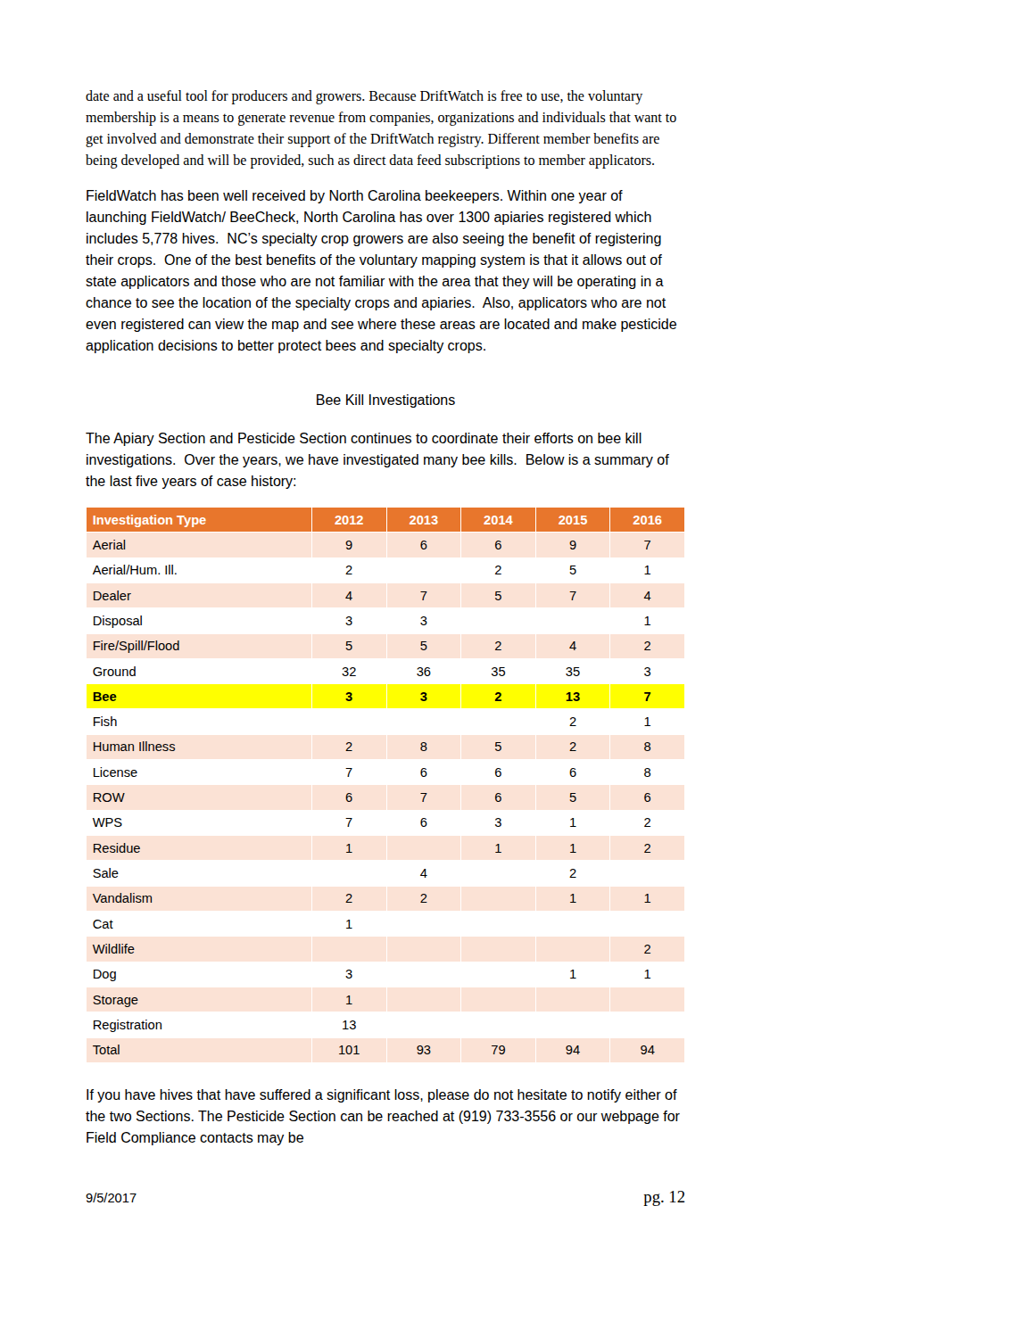date and a useful tool for producers and growers. Because DriftWatch is free to use, the voluntary membership is a means to generate revenue from companies, organizations and individuals that want to get involved and demonstrate their support of the DriftWatch registry. Different member benefits are being developed and will be provided, such as direct data feed subscriptions to member applicators.
FieldWatch has been well received by North Carolina beekeepers. Within one year of launching FieldWatch/ BeeCheck, North Carolina has over 1300 apiaries registered which includes 5,778 hives. NC’s specialty crop growers are also seeing the benefit of registering their crops. One of the best benefits of the voluntary mapping system is that it allows out of state applicators and those who are not familiar with the area that they will be operating in a chance to see the location of the specialty crops and apiaries. Also, applicators who are not even registered can view the map and see where these areas are located and make pesticide application decisions to better protect bees and specialty crops.
Bee Kill Investigations
The Apiary Section and Pesticide Section continues to coordinate their efforts on bee kill investigations. Over the years, we have investigated many bee kills. Below is a summary of the last five years of case history:
| Investigation Type | 2012 | 2013 | 2014 | 2015 | 2016 |
| --- | --- | --- | --- | --- | --- |
| Aerial | 9 | 6 | 6 | 9 | 7 |
| Aerial/Hum. Ill. | 2 | | 2 | 5 | 1 |
| Dealer | 4 | 7 | 5 | 7 | 4 |
| Disposal | 3 | 3 | | | 1 |
| Fire/Spill/Flood | 5 | 5 | 2 | 4 | 2 |
| Ground | 32 | 36 | 35 | 35 | 3 |
| Bee | 3 | 3 | 2 | 13 | 7 |
| Fish | | | | 2 | 1 |
| Human Illness | 2 | 8 | 5 | 2 | 8 |
| License | 7 | 6 | 6 | 6 | 8 |
| ROW | 6 | 7 | 6 | 5 | 6 |
| WPS | 7 | 6 | 3 | 1 | 2 |
| Residue | 1 | | 1 | 1 | 2 |
| Sale | | 4 | | 2 | |
| Vandalism | 2 | 2 | | 1 | 1 |
| Cat | 1 | | | | |
| Wildlife | | | | | 2 |
| Dog | 3 | | | 1 | 1 |
| Storage | 1 | | | | |
| Registration | 13 | | | | |
| Total | 101 | 93 | 79 | 94 | 94 |
If you have hives that have suffered a significant loss, please do not hesitate to notify either of the two Sections. The Pesticide Section can be reached at (919) 733-3556 or our webpage for Field Compliance contacts may be
9/5/2017 pg. 12